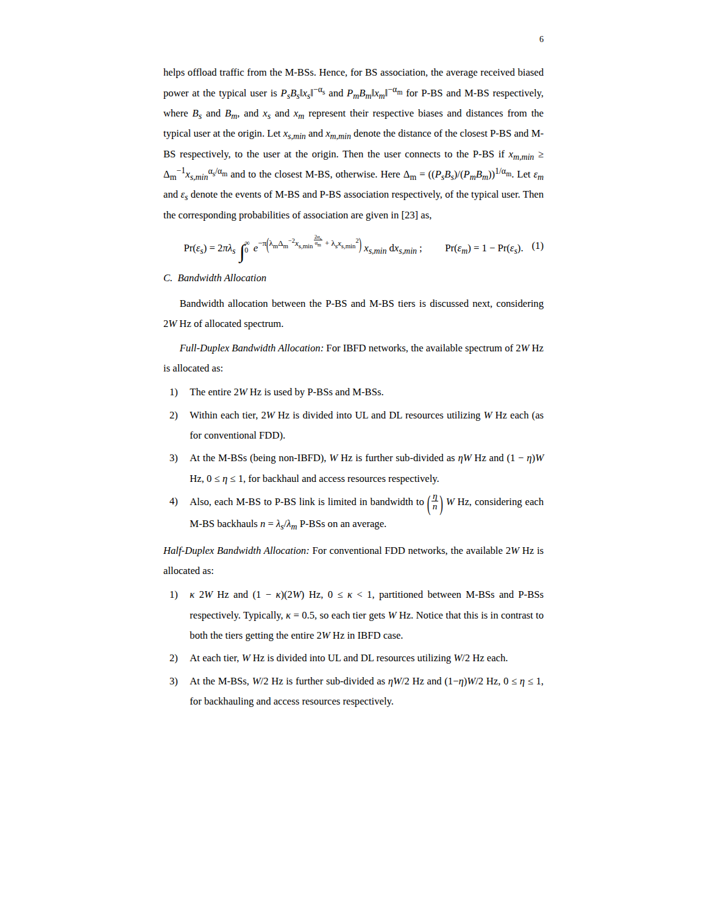6
helps offload traffic from the M-BSs. Hence, for BS association, the average received biased power at the typical user is PsBs‖xs‖−αs and PmBm‖xm‖−αm for P-BS and M-BS respectively, where Bs and Bm, and xs and xm represent their respective biases and distances from the typical user at the origin. Let xs,min and xm,min denote the distance of the closest P-BS and M-BS respectively, to the user at the origin. Then the user connects to the P-BS if xm,min ≥ Δm−1xs,minαs/αm and to the closest M-BS, otherwise. Here Δm = ((PsBs)/(PmBm))1/αm. Let εm and εs denote the events of M-BS and P-BS association respectively, of the typical user. Then the corresponding probabilities of association are given in [23] as,
Pr(εs) = 2πλs ∫∞0 e−π(λmΔm−2xs,min2αs αm + λsxs,min2) xs,min dxs,min ; Pr(εm) = 1 − Pr(εs). (1)
C. Bandwidth Allocation
Bandwidth allocation between the P-BS and M-BS tiers is discussed next, considering 2W Hz of allocated spectrum.
Full-Duplex Bandwidth Allocation: For IBFD networks, the available spectrum of 2W Hz is allocated as:
The entire 2W Hz is used by P-BSs and M-BSs.
Within each tier, 2W Hz is divided into UL and DL resources utilizing W Hz each (as for conventional FDD).
At the M-BSs (being non-IBFD), W Hz is further sub-divided as ηW Hz and (1 − η)W Hz, 0 ≤ η ≤ 1, for backhaul and access resources respectively.
Also, each M-BS to P-BS link is limited in bandwidth to (ηn) W Hz, considering each M-BS backhauls n = λs/λm P-BSs on an average.
Half-Duplex Bandwidth Allocation: For conventional FDD networks, the available 2W Hz is allocated as:
κ 2W Hz and (1 − κ)(2W) Hz, 0 ≤ κ < 1, partitioned between M-BSs and P-BSs respectively. Typically, κ = 0.5, so each tier gets W Hz. Notice that this is in contrast to both the tiers getting the entire 2W Hz in IBFD case.
At each tier, W Hz is divided into UL and DL resources utilizing W/2 Hz each.
At the M-BSs, W/2 Hz is further sub-divided as ηW/2 Hz and (1−η)W/2 Hz, 0 ≤ η ≤ 1, for backhauling and access resources respectively.